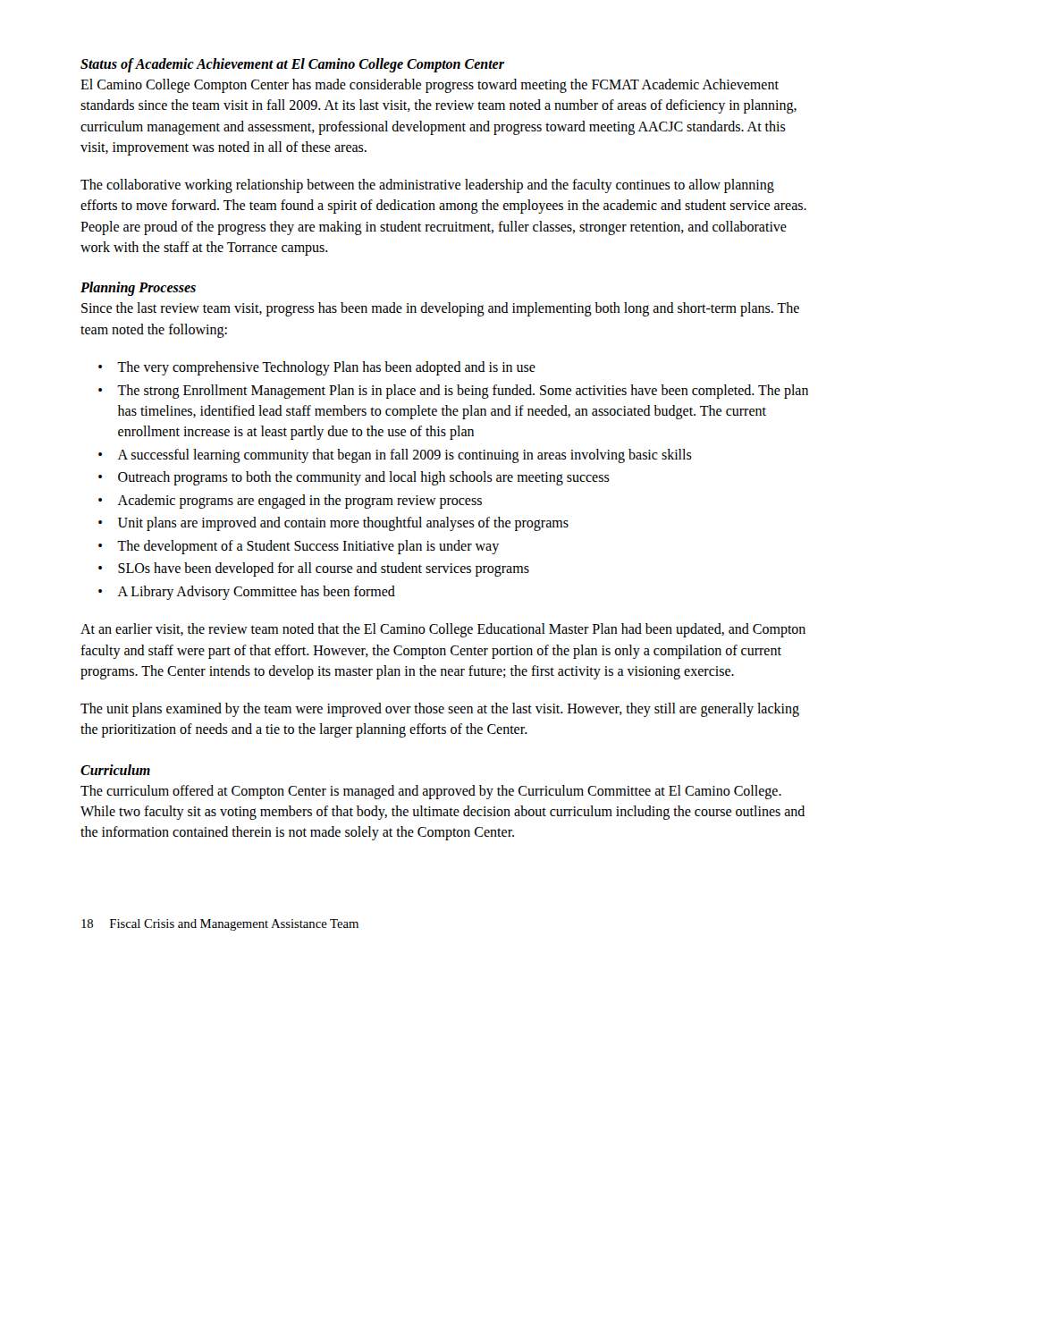Status of Academic Achievement at El Camino College Compton Center
El Camino College Compton Center has made considerable progress toward meeting the FCMAT Academic Achievement standards since the team visit in fall 2009. At its last visit, the review team noted a number of areas of deficiency in planning, curriculum management and assessment, professional development and progress toward meeting AACJC standards. At this visit, improvement was noted in all of these areas.
The collaborative working relationship between the administrative leadership and the faculty continues to allow planning efforts to move forward. The team found a spirit of dedication among the employees in the academic and student service areas. People are proud of the progress they are making in student recruitment, fuller classes, stronger retention, and collaborative work with the staff at the Torrance campus.
Planning Processes
Since the last review team visit, progress has been made in developing and implementing both long and short-term plans. The team noted the following:
The very comprehensive Technology Plan has been adopted and is in use
The strong Enrollment Management Plan is in place and is being funded. Some activities have been completed. The plan has timelines, identified lead staff members to complete the plan and if needed, an associated budget. The current enrollment increase is at least partly due to the use of this plan
A successful learning community that began in fall 2009 is continuing in areas involving basic skills
Outreach programs to both the community and local high schools are meeting success
Academic programs are engaged in the program review process
Unit plans are improved and contain more thoughtful analyses of the programs
The development of a Student Success Initiative plan is under way
SLOs have been developed for all course and student services programs
A Library Advisory Committee has been formed
At an earlier visit, the review team noted that the El Camino College Educational Master Plan had been updated, and Compton faculty and staff were part of that effort. However, the Compton Center portion of the plan is only a compilation of current programs. The Center intends to develop its master plan in the near future; the first activity is a visioning exercise.
The unit plans examined by the team were improved over those seen at the last visit. However, they still are generally lacking the prioritization of needs and a tie to the larger planning efforts of the Center.
Curriculum
The curriculum offered at Compton Center is managed and approved by the Curriculum Committee at El Camino College. While two faculty sit as voting members of that body, the ultimate decision about curriculum including the course outlines and the information contained therein is not made solely at the Compton Center.
18 Fiscal Crisis and Management Assistance Team